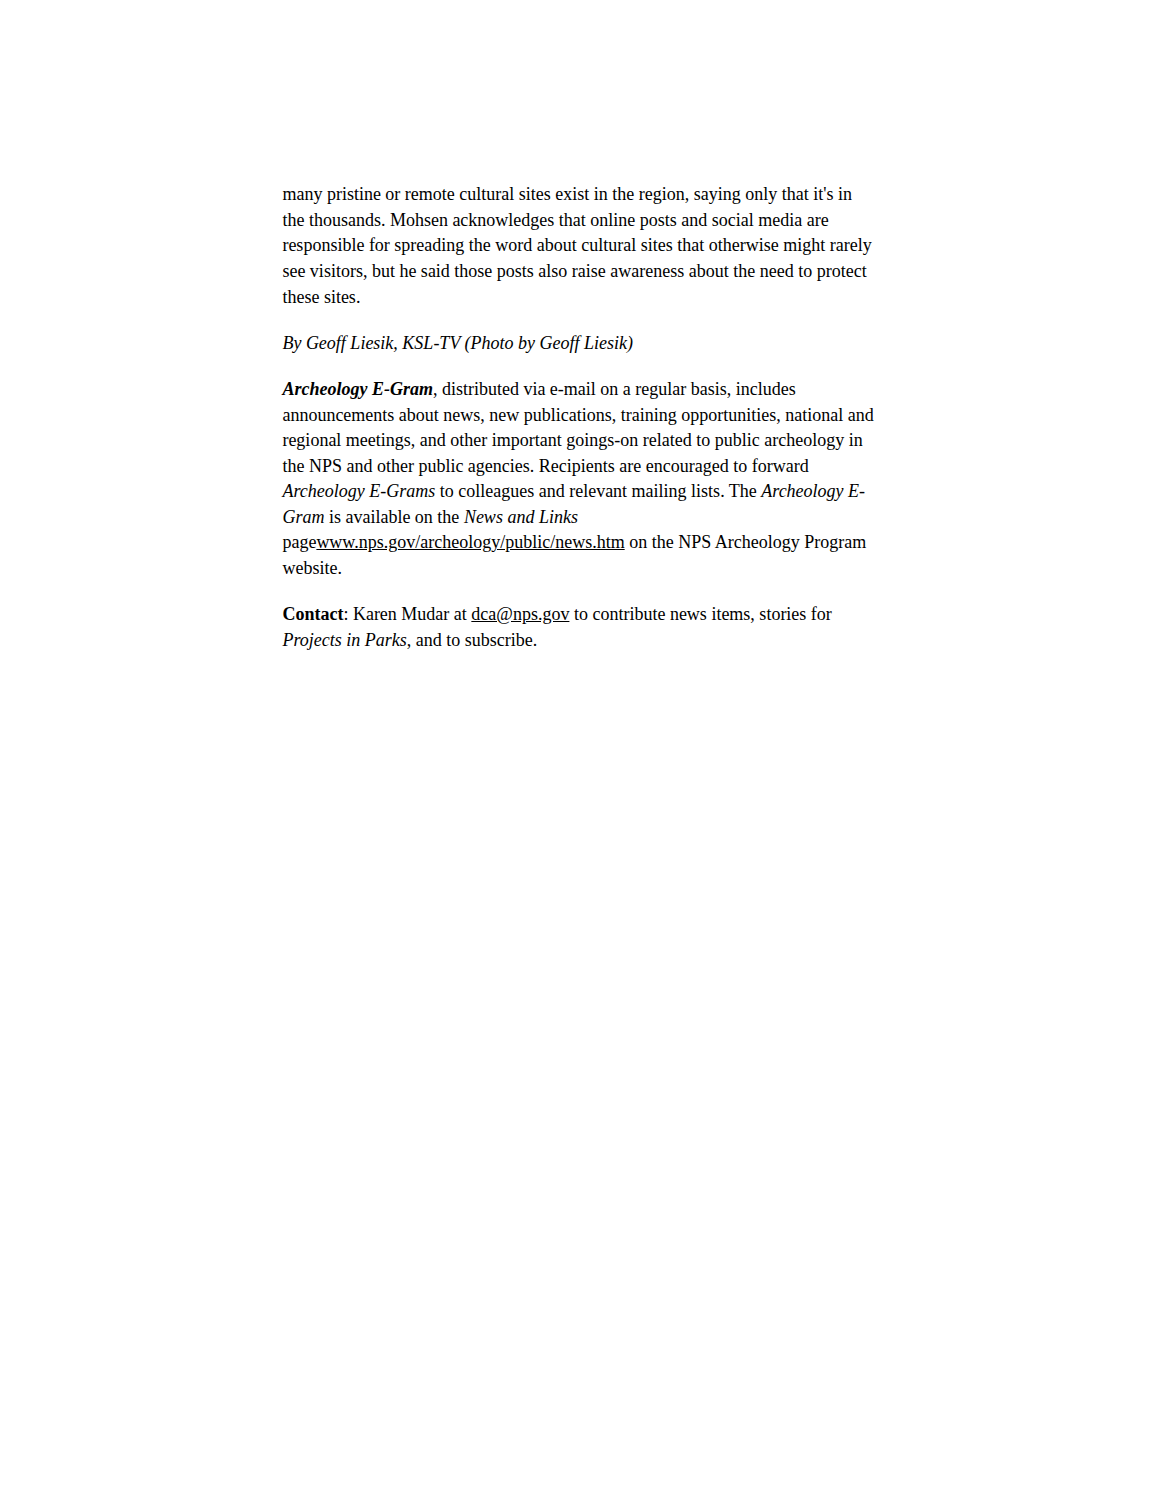many pristine or remote cultural sites exist in the region, saying only that it's in the thousands. Mohsen acknowledges that online posts and social media are responsible for spreading the word about cultural sites that otherwise might rarely see visitors, but he said those posts also raise awareness about the need to protect these sites.
By Geoff Liesik, KSL-TV (Photo by Geoff Liesik)
Archeology E-Gram, distributed via e-mail on a regular basis, includes announcements about news, new publications, training opportunities, national and regional meetings, and other important goings-on related to public archeology in the NPS and other public agencies. Recipients are encouraged to forward Archeology E-Grams to colleagues and relevant mailing lists. The Archeology E-Gram is available on the News and Links pagewww.nps.gov/archeology/public/news.htm on the NPS Archeology Program website.
Contact: Karen Mudar at dca@nps.gov to contribute news items, stories for Projects in Parks, and to subscribe.